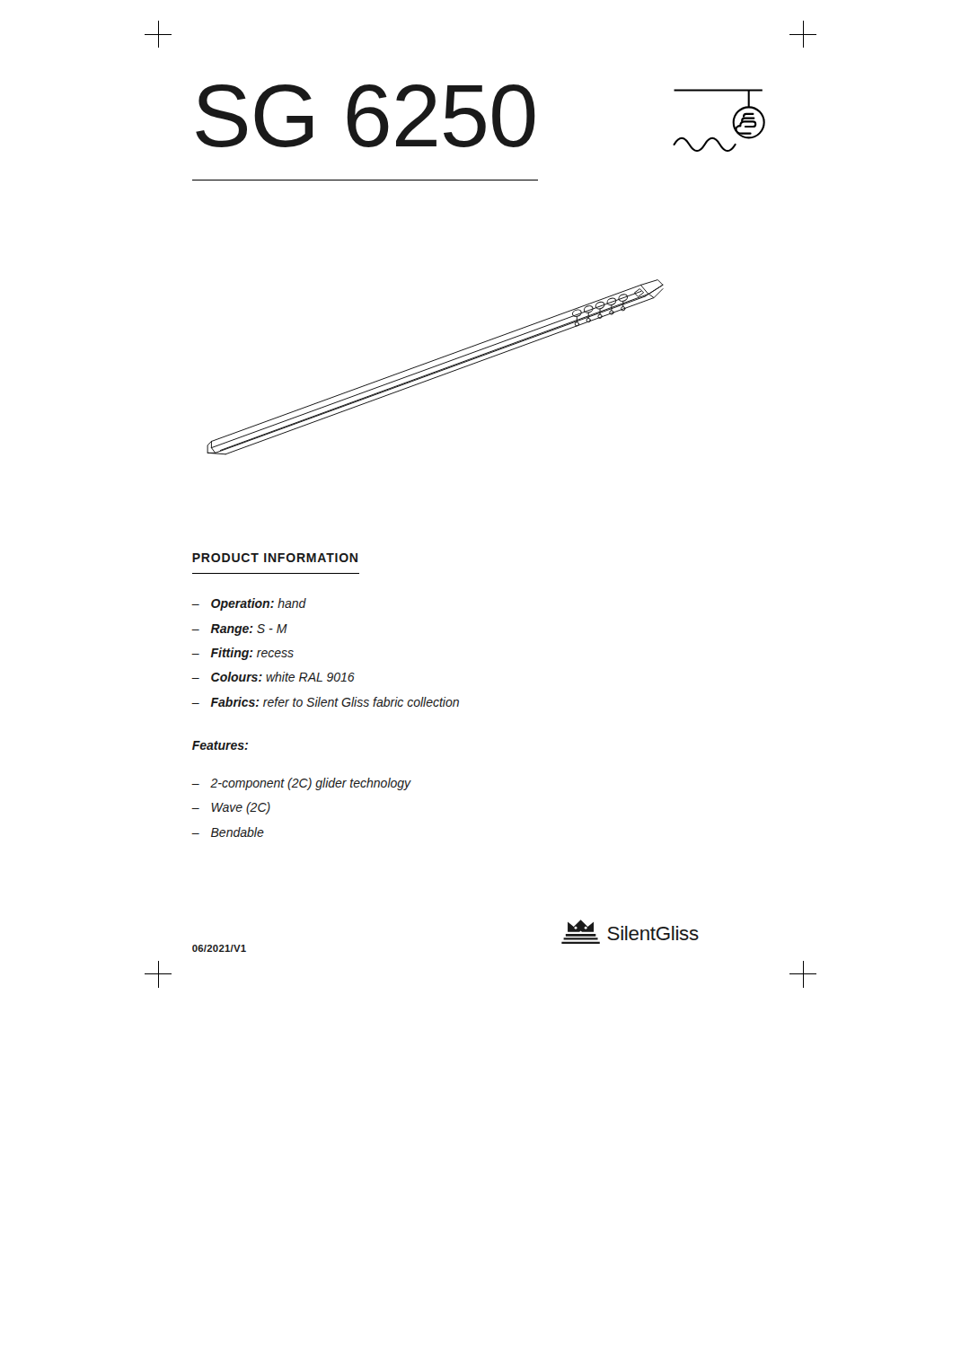SG 6250
Product Information
Operation: hand
Range: S - M
Fitting: recess
Colours: white RAL 9016
Fabrics: refer to Silent Gliss fabric collection
Features:
2-component (2C) glider technology
Wave (2C)
Bendable
06/2021/V1
SilentGliss